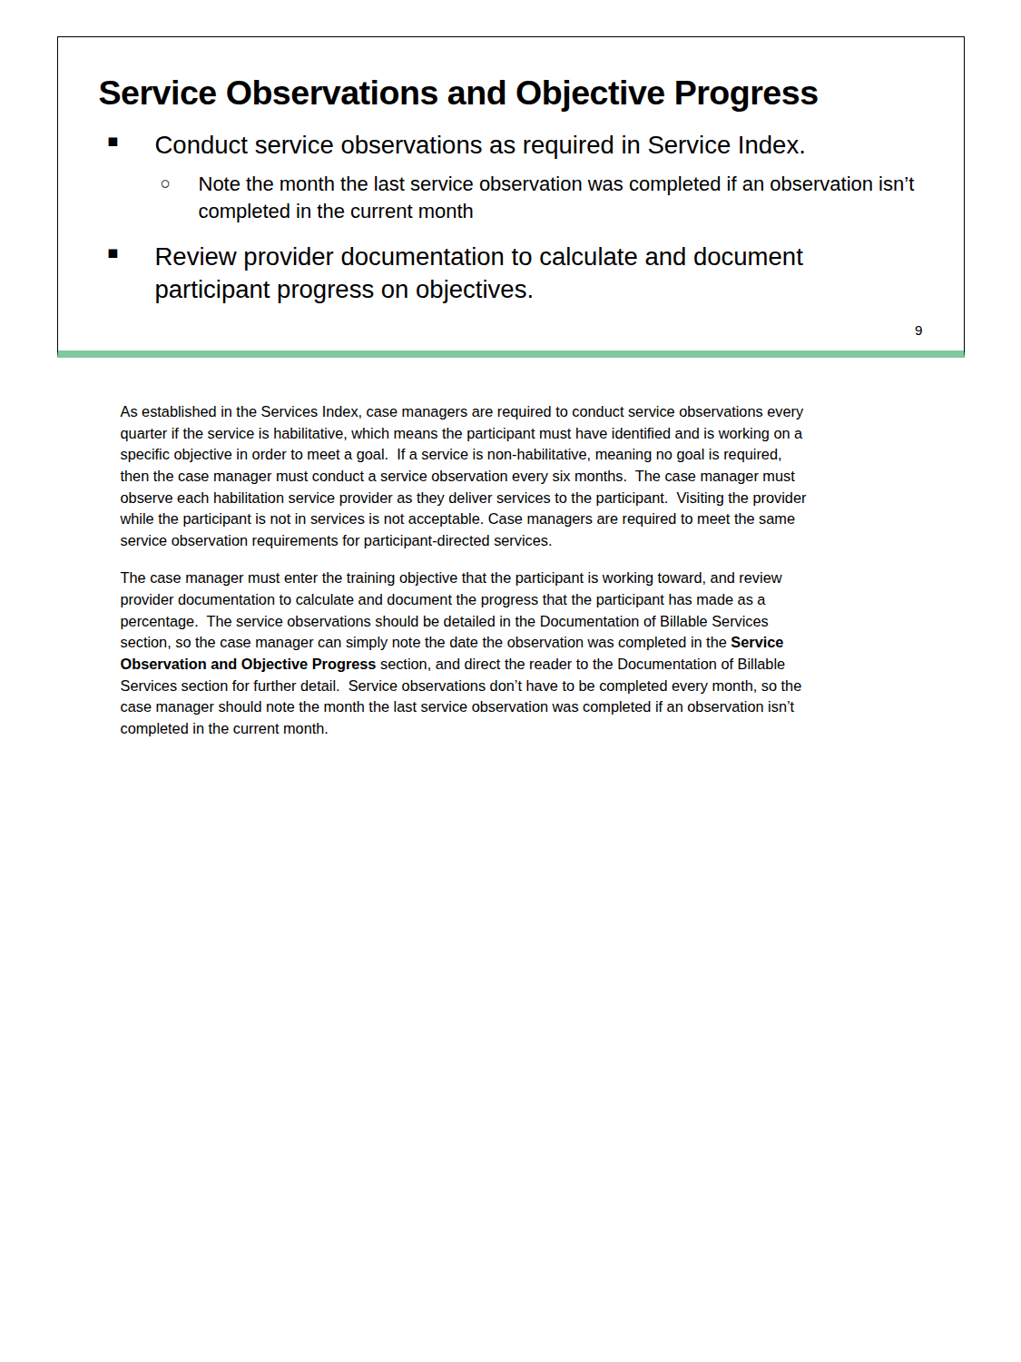Service Observations and Objective Progress
Conduct service observations as required in Service Index.
Note the month the last service observation was completed if an observation isn’t completed in the current month
Review provider documentation to calculate and document participant progress on objectives.
9
As established in the Services Index, case managers are required to conduct service observations every quarter if the service is habilitative, which means the participant must have identified and is working on a specific objective in order to meet a goal. If a service is non-habilitative, meaning no goal is required, then the case manager must conduct a service observation every six months. The case manager must observe each habilitation service provider as they deliver services to the participant. Visiting the provider while the participant is not in services is not acceptable. Case managers are required to meet the same service observation requirements for participant-directed services.
The case manager must enter the training objective that the participant is working toward, and review provider documentation to calculate and document the progress that the participant has made as a percentage. The service observations should be detailed in the Documentation of Billable Services section, so the case manager can simply note the date the observation was completed in the Service Observation and Objective Progress section, and direct the reader to the Documentation of Billable Services section for further detail. Service observations don’t have to be completed every month, so the case manager should note the month the last service observation was completed if an observation isn’t completed in the current month.